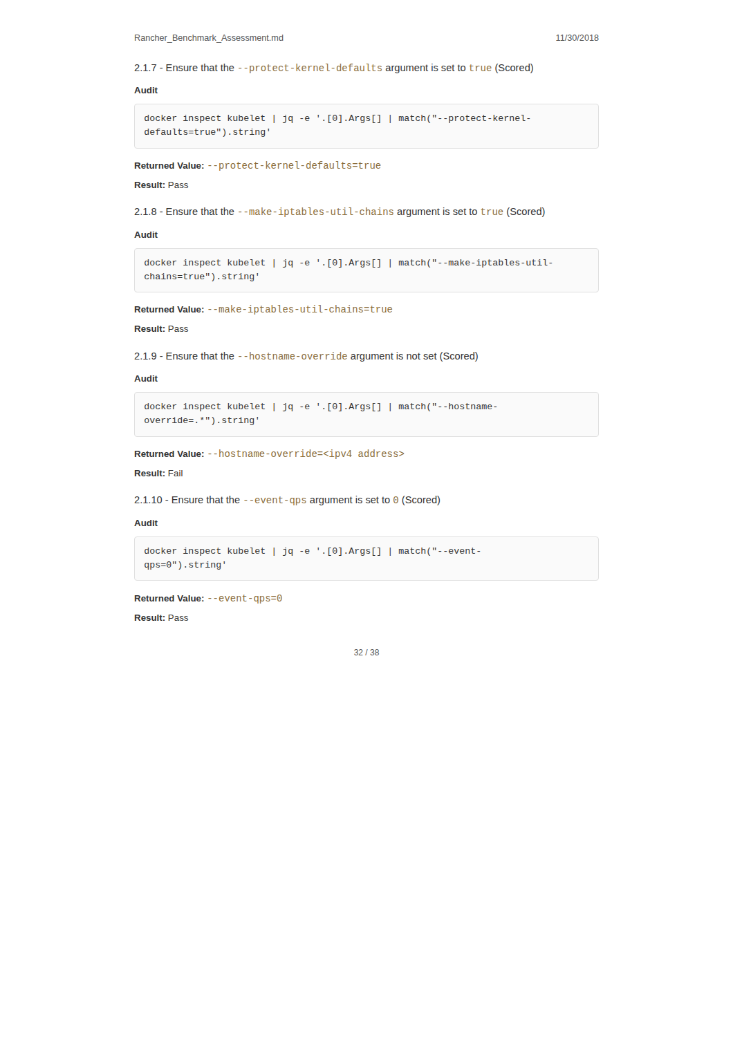Rancher_Benchmark_Assessment.md 11/30/2018
2.1.7 - Ensure that the --protect-kernel-defaults argument is set to true (Scored)
Audit
docker inspect kubelet | jq -e '.[0].Args[] | match("--protect-kernel-
defaults=true").string'
Returned Value: --protect-kernel-defaults=true
Result: Pass
2.1.8 - Ensure that the --make-iptables-util-chains argument is set to true (Scored)
Audit
docker inspect kubelet | jq -e '.[0].Args[] | match("--make-iptables-util-
chains=true").string'
Returned Value: --make-iptables-util-chains=true
Result: Pass
2.1.9 - Ensure that the --hostname-override argument is not set (Scored)
Audit
docker inspect kubelet | jq -e '.[0].Args[] | match("--hostname-
override=.*").string'
Returned Value: --hostname-override=<ipv4 address>
Result: Fail
2.1.10 - Ensure that the --event-qps argument is set to 0 (Scored)
Audit
docker inspect kubelet | jq -e '.[0].Args[] | match("--event-
qps=0").string'
Returned Value: --event-qps=0
Result: Pass
32 / 38